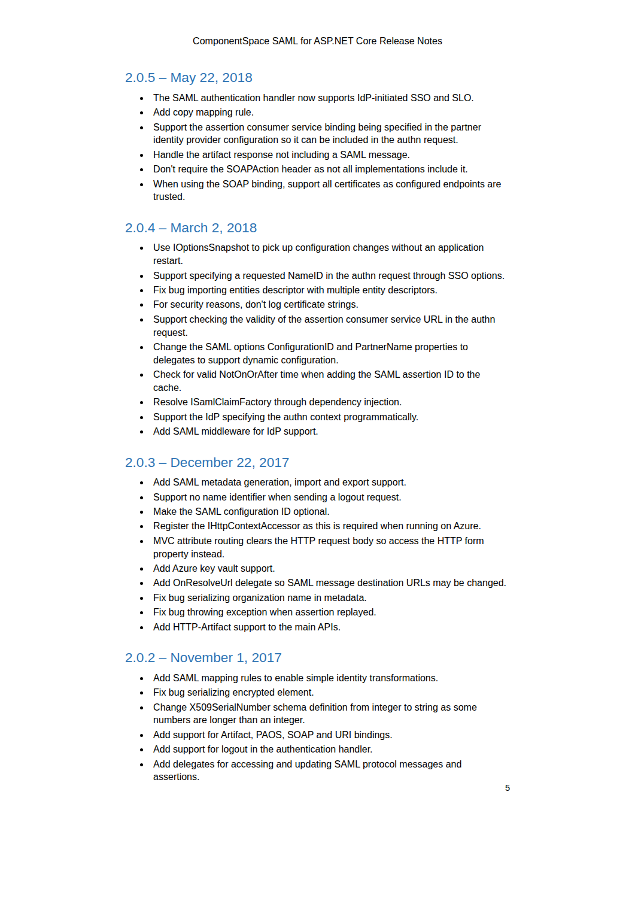ComponentSpace SAML for ASP.NET Core Release Notes
2.0.5 – May 22, 2018
The SAML authentication handler now supports IdP-initiated SSO and SLO.
Add copy mapping rule.
Support the assertion consumer service binding being specified in the partner identity provider configuration so it can be included in the authn request.
Handle the artifact response not including a SAML message.
Don't require the SOAPAction header as not all implementations include it.
When using the SOAP binding, support all certificates as configured endpoints are trusted.
2.0.4 – March 2, 2018
Use IOptionsSnapshot to pick up configuration changes without an application restart.
Support specifying a requested NameID in the authn request through SSO options.
Fix bug importing entities descriptor with multiple entity descriptors.
For security reasons, don't log certificate strings.
Support checking the validity of the assertion consumer service URL in the authn request.
Change the SAML options ConfigurationID and PartnerName properties to delegates to support dynamic configuration.
Check for valid NotOnOrAfter time when adding the SAML assertion ID to the cache.
Resolve ISamlClaimFactory through dependency injection.
Support the IdP specifying the authn context programmatically.
Add SAML middleware for IdP support.
2.0.3 – December 22, 2017
Add SAML metadata generation, import and export support.
Support no name identifier when sending a logout request.
Make the SAML configuration ID optional.
Register the IHttpContextAccessor as this is required when running on Azure.
MVC attribute routing clears the HTTP request body so access the HTTP form property instead.
Add Azure key vault support.
Add OnResolveUrl delegate so SAML message destination URLs may be changed.
Fix bug serializing organization name in metadata.
Fix bug throwing exception when assertion replayed.
Add HTTP-Artifact support to the main APIs.
2.0.2 – November 1, 2017
Add SAML mapping rules to enable simple identity transformations.
Fix bug serializing encrypted element.
Change X509SerialNumber schema definition from integer to string as some numbers are longer than an integer.
Add support for Artifact, PAOS, SOAP and URI bindings.
Add support for logout in the authentication handler.
Add delegates for accessing and updating SAML protocol messages and assertions.
5